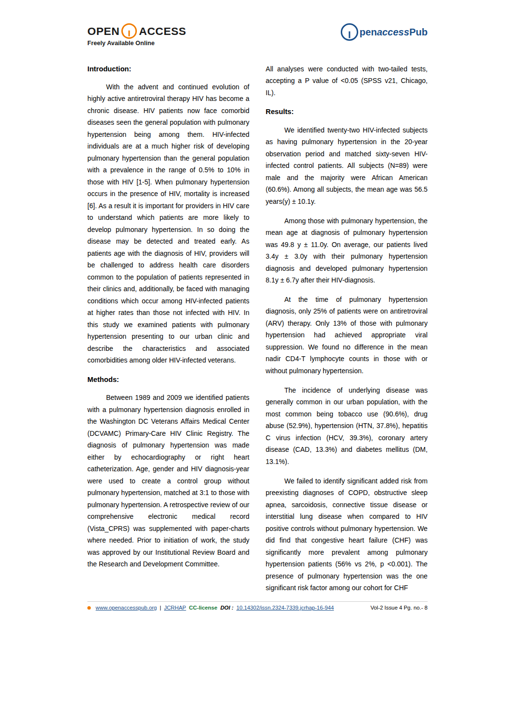OPEN ACCESS
Freely Available Online
pen access Pub
Introduction:
With the advent and continued evolution of highly active antiretroviral therapy HIV has become a chronic disease. HIV patients now face comorbid diseases seen the general population with pulmonary hypertension being among them. HIV-infected individuals are at a much higher risk of developing pulmonary hypertension than the general population with a prevalence in the range of 0.5% to 10% in those with HIV [1-5]. When pulmonary hypertension occurs in the presence of HIV, mortality is increased [6]. As a result it is important for providers in HIV care to understand which patients are more likely to develop pulmonary hypertension. In so doing the disease may be detected and treated early. As patients age with the diagnosis of HIV, providers will be challenged to address health care disorders common to the population of patients represented in their clinics and, additionally, be faced with managing conditions which occur among HIV-infected patients at higher rates than those not infected with HIV. In this study we examined patients with pulmonary hypertension presenting to our urban clinic and describe the characteristics and associated comorbidities among older HIV-infected veterans.
Methods:
Between 1989 and 2009 we identified patients with a pulmonary hypertension diagnosis enrolled in the Washington DC Veterans Affairs Medical Center (DCVAMC) Primary-Care HIV Clinic Registry. The diagnosis of pulmonary hypertension was made either by echocardiography or right heart catheterization. Age, gender and HIV diagnosis-year were used to create a control group without pulmonary hypertension, matched at 3:1 to those with pulmonary hypertension. A retrospective review of our comprehensive electronic medical record (Vista_CPRS) was supplemented with paper-charts where needed. Prior to initiation of work, the study was approved by our Institutional Review Board and the Research and Development Committee.
All analyses were conducted with two-tailed tests, accepting a P value of <0.05 (SPSS v21, Chicago, IL).
Results:
We identified twenty-two HIV-infected subjects as having pulmonary hypertension in the 20-year observation period and matched sixty-seven HIV-infected control patients. All subjects (N=89) were male and the majority were African American (60.6%). Among all subjects, the mean age was 56.5 years(y) ± 10.1y.
Among those with pulmonary hypertension, the mean age at diagnosis of pulmonary hypertension was 49.8 y ± 11.0y. On average, our patients lived 3.4y ± 3.0y with their pulmonary hypertension diagnosis and developed pulmonary hypertension 8.1y ± 6.7y after their HIV-diagnosis.
At the time of pulmonary hypertension diagnosis, only 25% of patients were on antiretroviral (ARV) therapy. Only 13% of those with pulmonary hypertension had achieved appropriate viral suppression. We found no difference in the mean nadir CD4-T lymphocyte counts in those with or without pulmonary hypertension.
The incidence of underlying disease was generally common in our urban population, with the most common being tobacco use (90.6%), drug abuse (52.9%), hypertension (HTN, 37.8%), hepatitis C virus infection (HCV, 39.3%), coronary artery disease (CAD, 13.3%) and diabetes mellitus (DM, 13.1%).
We failed to identify significant added risk from preexisting diagnoses of COPD, obstructive sleep apnea, sarcoidosis, connective tissue disease or interstitial lung disease when compared to HIV positive controls without pulmonary hypertension. We did find that congestive heart failure (CHF) was significantly more prevalent among pulmonary hypertension patients (56% vs 2%, p <0.001). The presence of pulmonary hypertension was the one significant risk factor among our cohort for CHF
www.openaccesspub.org | JCRHAP CC-license DOI : 10.14302/issn.2324-7339.jcrhap-16-944 Vol-2 Issue 4 Pg. no.- 8